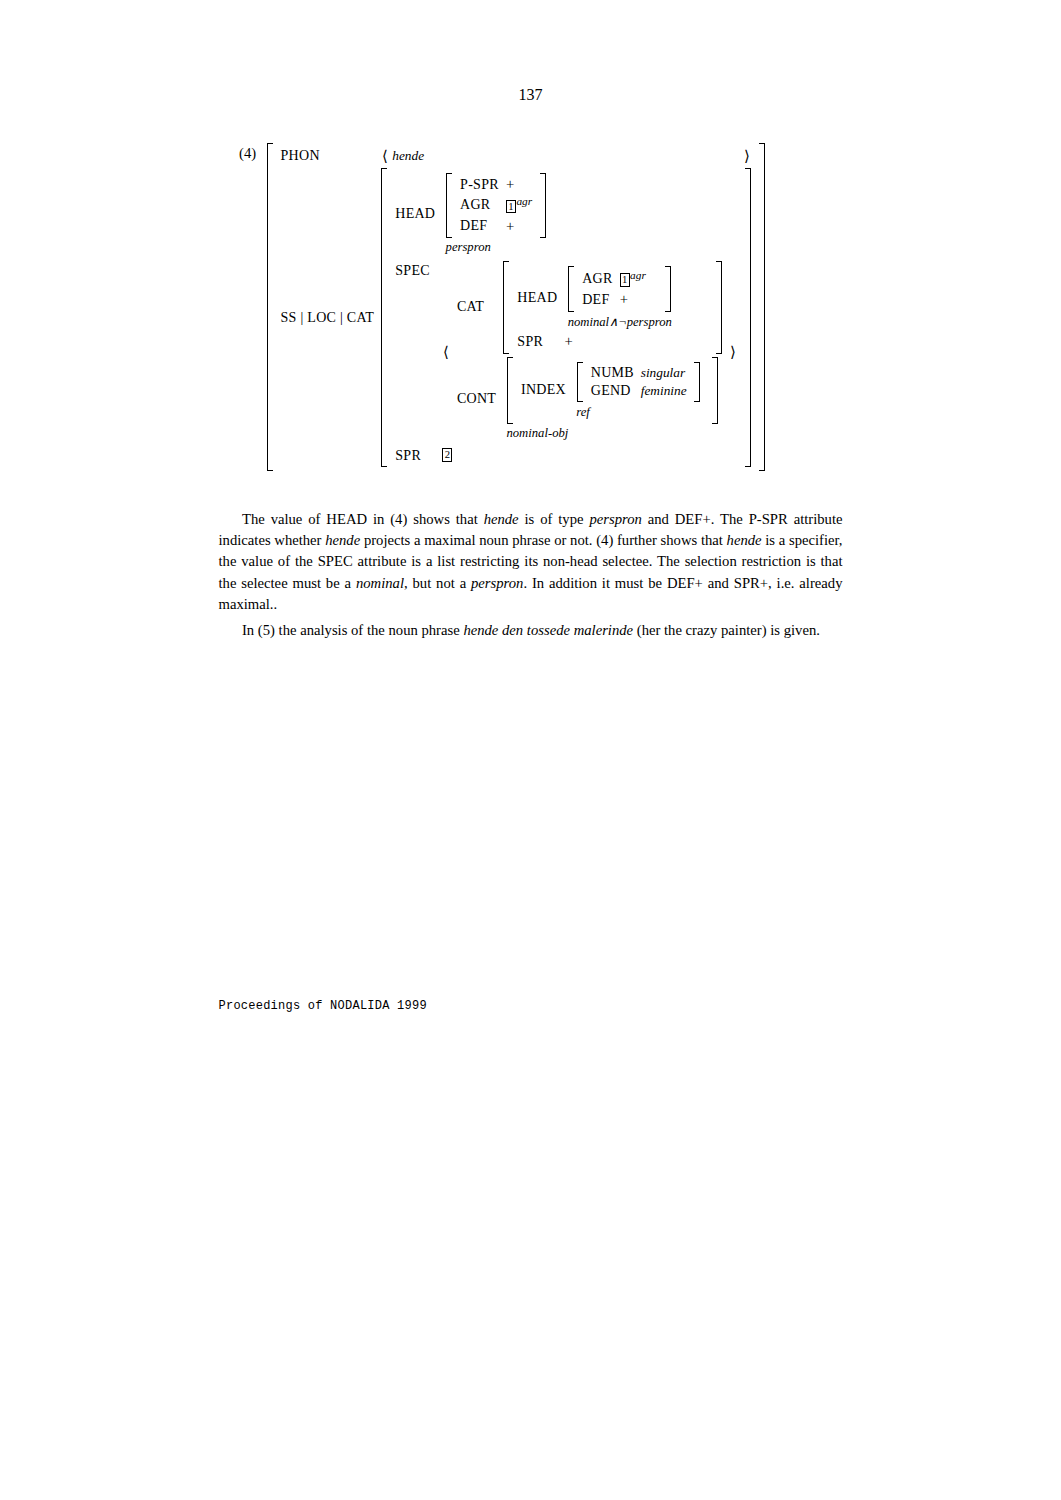137
| (4) | / PHON / ⟨ hende ⟩ / / SS / LOC / CAT / / HEAD / / / P-SPR / + / / AGR / 1 agr / / DEF / + / / / perspron / / / SPEC / ⟨ / CAT / / HEAD / / / AGR / 1 agr / / DEF / + / / / nominal∧¬perspron / / / SPR / + / / / CONT / / / INDEX / / / NUMB / singular / / GEND / feminine / / / ref / / / / nominal-obj / / ⟩ / / SPR / 2 / / |
The value of HEAD in (4) shows that hende is of type perspron and DEF+. The P-SPR attribute indicates whether hende projects a maximal noun phrase or not. (4) further shows that hende is a specifier, the value of the SPEC attribute is a list restricting its non-head selectee. The selection restriction is that the selectee must be a nominal, but not a perspron. In addition it must be DEF+ and SPR+, i.e. already maximal..
In (5) the analysis of the noun phrase hende den tossede malerinde (her the crazy painter) is given.
Proceedings of NODALIDA 1999